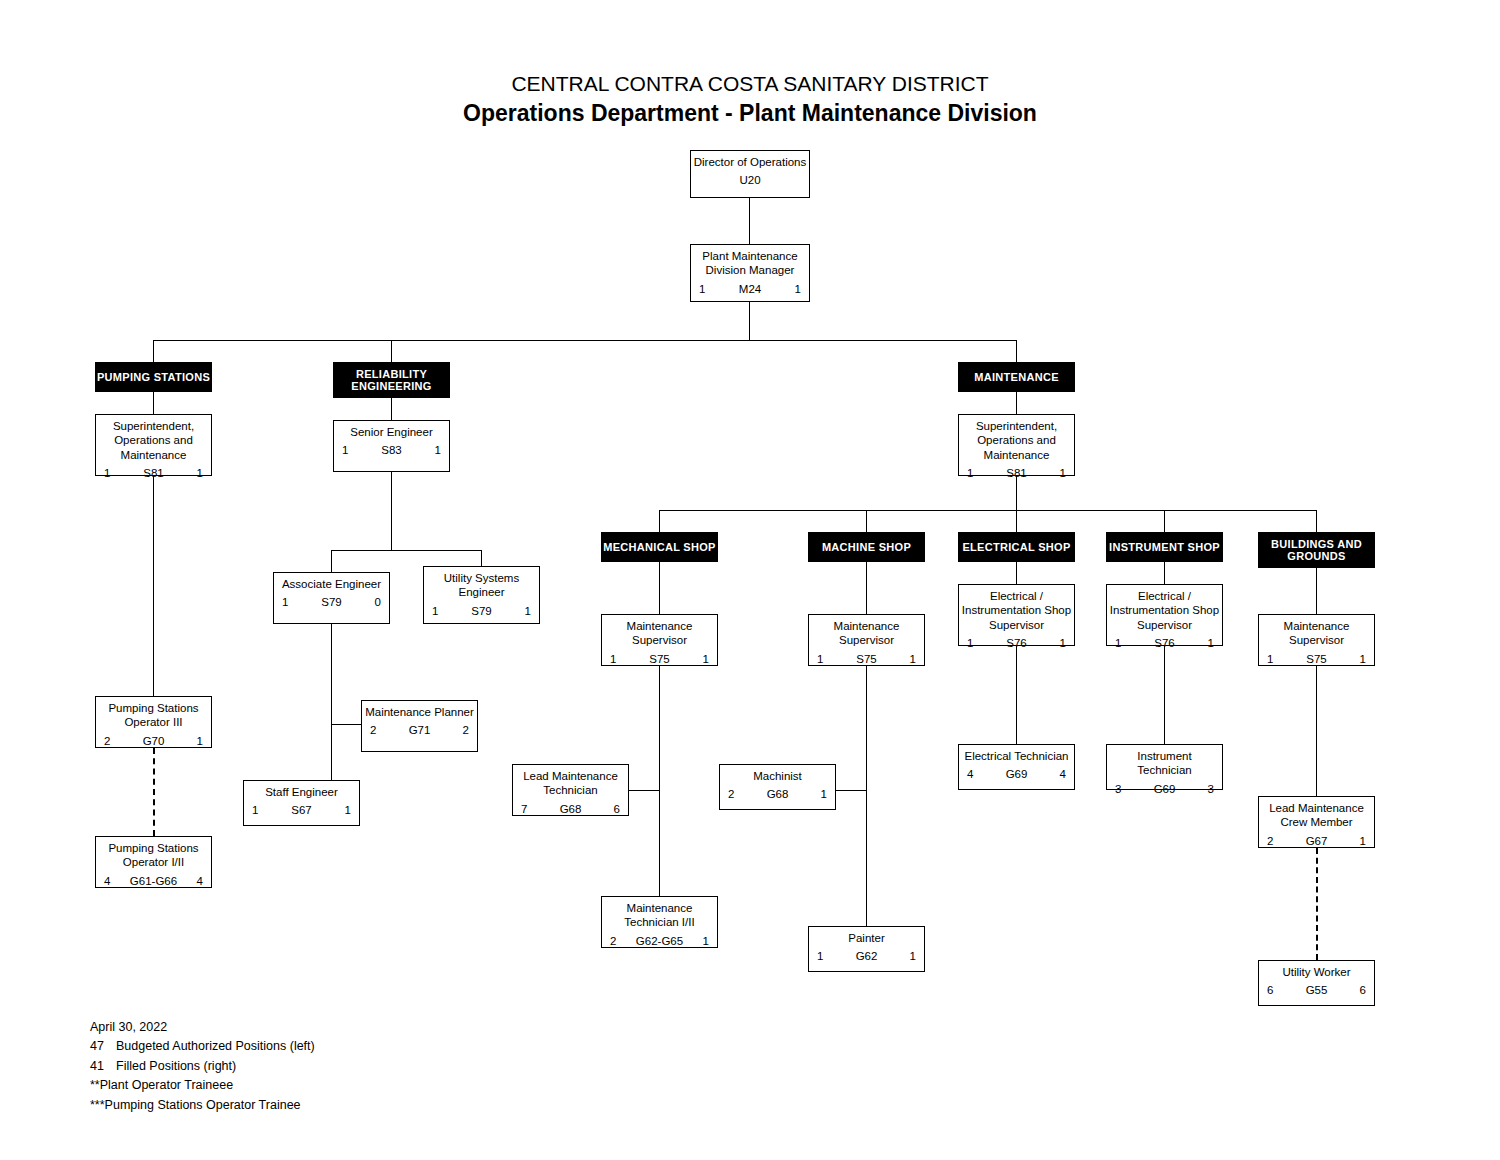CENTRAL CONTRA COSTA SANITARY DISTRICT
Operations Department - Plant Maintenance Division
Director of Operations U20
Plant Maintenance
Division Manager 1 M241
PUMPING STATIONS
RELIABILITY
ENGINEERING
MAINTENANCE
Superintendent,
Operations and
Maintenance 1 S811
Pumping Stations
Operator III 2 G701
Pumping Stations
Operator I/II 4 G61-G664
Senior Engineer 1 S831
Associate Engineer 1 S790
Utility Systems
Engineer 1 S791
Maintenance Planner 2 G712
Staff Engineer 1 S671
Superintendent,
Operations and
Maintenance 1 S811
MECHANICAL SHOP
MACHINE SHOP
ELECTRICAL SHOP
INSTRUMENT SHOP
BUILDINGS AND
GROUNDS
Maintenance
Supervisor 1 S751
Lead Maintenance
Technician 7 G686
Maintenance
Technician I/II 2 G62-G651
Maintenance
Supervisor 1 S751
Machinist 2 G681
Painter 1 G621
Electrical /
Instrumentation Shop
Supervisor 1 S761
Electrical Technician 4 G694
Electrical /
Instrumentation Shop
Supervisor 1 S761
Instrument Technician 3 G693
Maintenance
Supervisor 1 S751
Lead Maintenance
Crew Member 2 G671
Utility Worker 6 G556
April 30, 2022
47 Budgeted Authorized Positions (left)
41 Filled Positions (right)
**Plant Operator Traineee
***Pumping Stations Operator Trainee